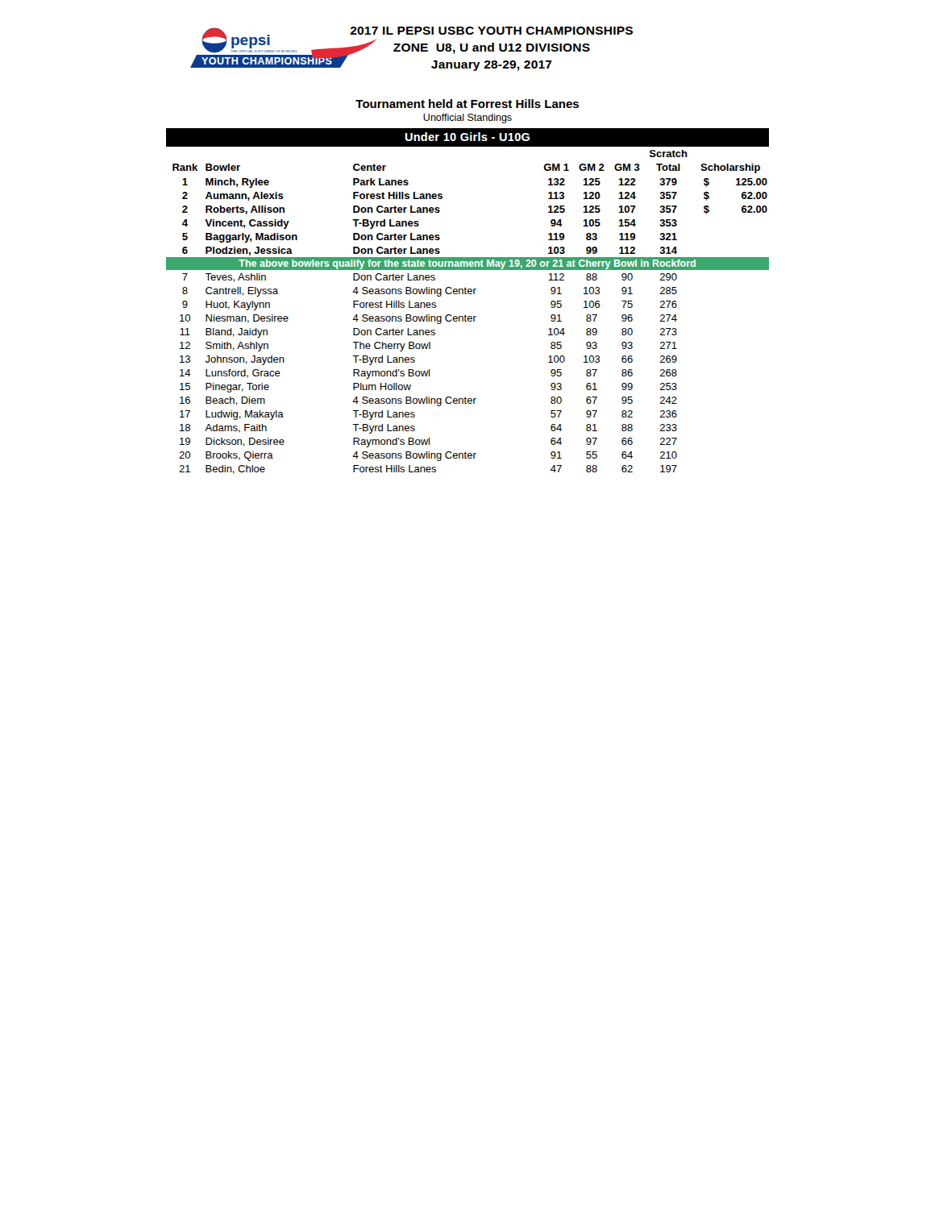pepsi THE OFFICIAL SOFT DRINK OF BOWLING YOUTH CHAMPIONSHIPS
2017 IL PEPSI USBC YOUTH CHAMPIONSHIPS
ZONE U8, U and U12 DIVISIONS
January 28-29, 2017
Tournament held at Forrest Hills Lanes
Unofficial Standings
Under 10 Girls - U10G
| | Scratch | |
| --- | --- | --- |
| Rank | Bowler | Center | GM 1 | GM 2 | GM 3 | Total | Scholarship |
| 1 | Minch, Rylee | Park Lanes | 132 | 125 | 122 | 379 | $ | 125.00 |
| 2 | Aumann, Alexis | Forest Hills Lanes | 113 | 120 | 124 | 357 | $ | 62.00 |
| 2 | Roberts, Allison | Don Carter Lanes | 125 | 125 | 107 | 357 | $ | 62.00 |
| 4 | Vincent, Cassidy | T-Byrd Lanes | 94 | 105 | 154 | 353 | | |
| 5 | Baggarly, Madison | Don Carter Lanes | 119 | 83 | 119 | 321 | | |
| 6 | Plodzien, Jessica | Don Carter Lanes | 103 | 99 | 112 | 314 | | |
| The above bowlers qualify for the state tournament May 19, 20 or 21 at Cherry Bowl in Rockford |
| 7 | Teves, Ashlin | Don Carter Lanes | 112 | 88 | 90 | 290 | | |
| 8 | Cantrell, Elyssa | 4 Seasons Bowling Center | 91 | 103 | 91 | 285 | | |
| 9 | Huot, Kaylynn | Forest Hills Lanes | 95 | 106 | 75 | 276 | | |
| 10 | Niesman, Desiree | 4 Seasons Bowling Center | 91 | 87 | 96 | 274 | | |
| 11 | Bland, Jaidyn | Don Carter Lanes | 104 | 89 | 80 | 273 | | |
| 12 | Smith, Ashlyn | The Cherry Bowl | 85 | 93 | 93 | 271 | | |
| 13 | Johnson, Jayden | T-Byrd Lanes | 100 | 103 | 66 | 269 | | |
| 14 | Lunsford, Grace | Raymond's Bowl | 95 | 87 | 86 | 268 | | |
| 15 | Pinegar, Torie | Plum Hollow | 93 | 61 | 99 | 253 | | |
| 16 | Beach, Diem | 4 Seasons Bowling Center | 80 | 67 | 95 | 242 | | |
| 17 | Ludwig, Makayla | T-Byrd Lanes | 57 | 97 | 82 | 236 | | |
| 18 | Adams, Faith | T-Byrd Lanes | 64 | 81 | 88 | 233 | | |
| 19 | Dickson, Desiree | Raymond's Bowl | 64 | 97 | 66 | 227 | | |
| 20 | Brooks, Qierra | 4 Seasons Bowling Center | 91 | 55 | 64 | 210 | | |
| 21 | Bedin, Chloe | Forest Hills Lanes | 47 | 88 | 62 | 197 | | |